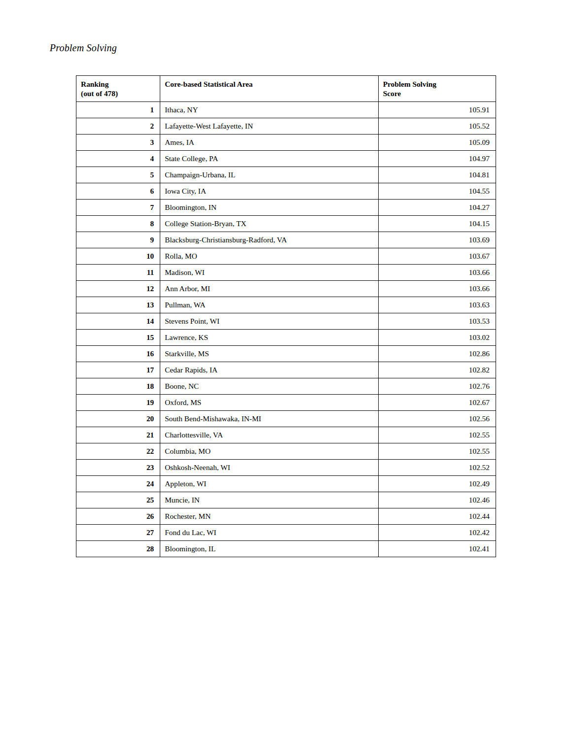Problem Solving
| Ranking (out of 478) | Core-based Statistical Area | Problem Solving Score |
| --- | --- | --- |
| 1 | Ithaca, NY | 105.91 |
| 2 | Lafayette-West Lafayette, IN | 105.52 |
| 3 | Ames, IA | 105.09 |
| 4 | State College, PA | 104.97 |
| 5 | Champaign-Urbana, IL | 104.81 |
| 6 | Iowa City, IA | 104.55 |
| 7 | Bloomington, IN | 104.27 |
| 8 | College Station-Bryan, TX | 104.15 |
| 9 | Blacksburg-Christiansburg-Radford, VA | 103.69 |
| 10 | Rolla, MO | 103.67 |
| 11 | Madison, WI | 103.66 |
| 12 | Ann Arbor, MI | 103.66 |
| 13 | Pullman, WA | 103.63 |
| 14 | Stevens Point, WI | 103.53 |
| 15 | Lawrence, KS | 103.02 |
| 16 | Starkville, MS | 102.86 |
| 17 | Cedar Rapids, IA | 102.82 |
| 18 | Boone, NC | 102.76 |
| 19 | Oxford, MS | 102.67 |
| 20 | South Bend-Mishawaka, IN-MI | 102.56 |
| 21 | Charlottesville, VA | 102.55 |
| 22 | Columbia, MO | 102.55 |
| 23 | Oshkosh-Neenah, WI | 102.52 |
| 24 | Appleton, WI | 102.49 |
| 25 | Muncie, IN | 102.46 |
| 26 | Rochester, MN | 102.44 |
| 27 | Fond du Lac, WI | 102.42 |
| 28 | Bloomington, IL | 102.41 |